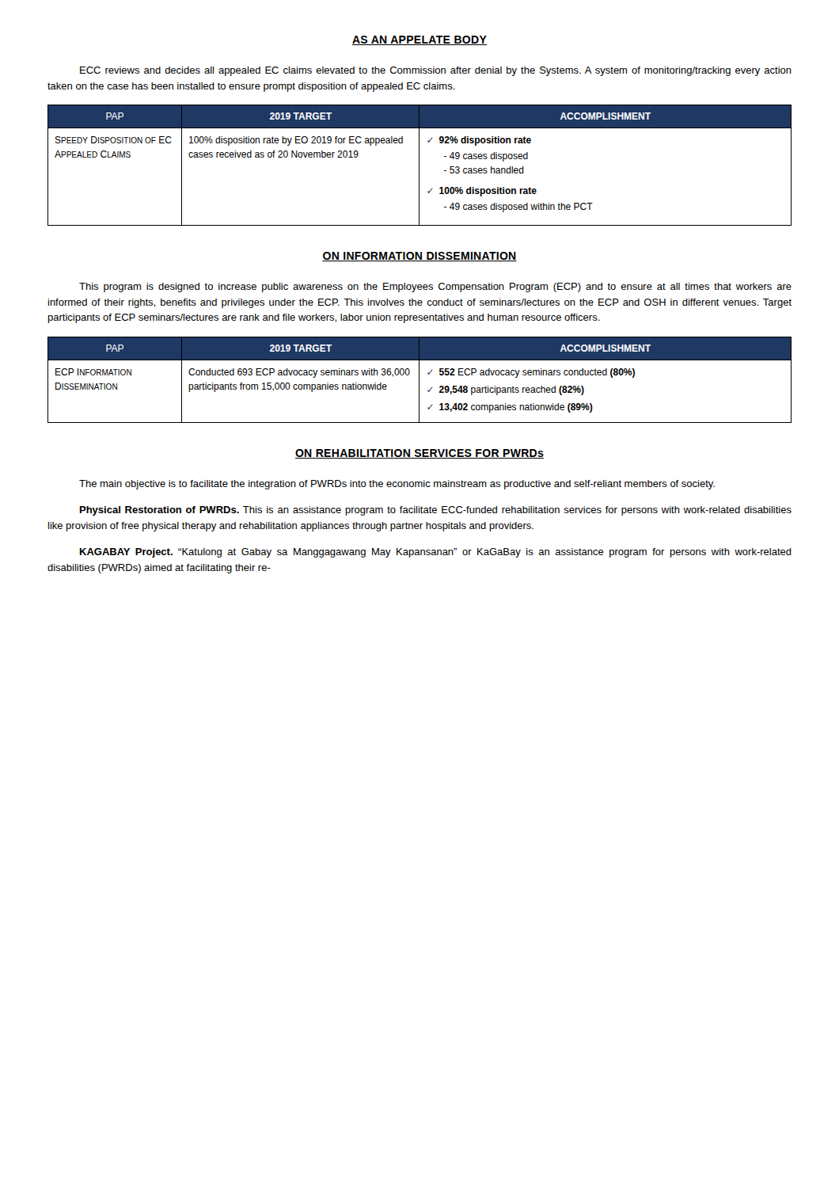AS AN APPELATE BODY
ECC reviews and decides all appealed EC claims elevated to the Commission after denial by the Systems. A system of monitoring/tracking every action taken on the case has been installed to ensure prompt disposition of appealed EC claims.
| PAP | 2019 TARGET | ACCOMPLISHMENT |
| --- | --- | --- |
| S PEEDY D ISPOSITION OF EC A PPEALED C LAIMS | 100% disposition rate by EO 2019 for EC appealed cases received as of 20 November 2019 | ✓ 92% disposition rate 49 cases disposed 53 cases handled ✓ 100% disposition rate 49 cases disposed within the PCT |
ON INFORMATION DISSEMINATION
This program is designed to increase public awareness on the Employees Compensation Program (ECP) and to ensure at all times that workers are informed of their rights, benefits and privileges under the ECP. This involves the conduct of seminars/lectures on the ECP and OSH in different venues. Target participants of ECP seminars/lectures are rank and file workers, labor union representatives and human resource officers.
| PAP | 2019 TARGET | ACCOMPLISHMENT |
| --- | --- | --- |
| ECP I NFORMATION D ISSEMINATION | Conducted 693 ECP advocacy seminars with 36,000 participants from 15,000 companies nationwide | ✓ 552 ECP advocacy seminars conducted (80%) ✓ 29,548 participants reached (82%) ✓ 13,402 companies nationwide (89%) |
ON REHABILITATION SERVICES FOR PWRDs
The main objective is to facilitate the integration of PWRDs into the economic mainstream as productive and self-reliant members of society.
Physical Restoration of PWRDs. This is an assistance program to facilitate ECC-funded rehabilitation services for persons with work-related disabilities like provision of free physical therapy and rehabilitation appliances through partner hospitals and providers.
KAGABAY Project. “Katulong at Gabay sa Manggagawang May Kapansanan” or KaGaBay is an assistance program for persons with work-related disabilities (PWRDs) aimed at facilitating their re-